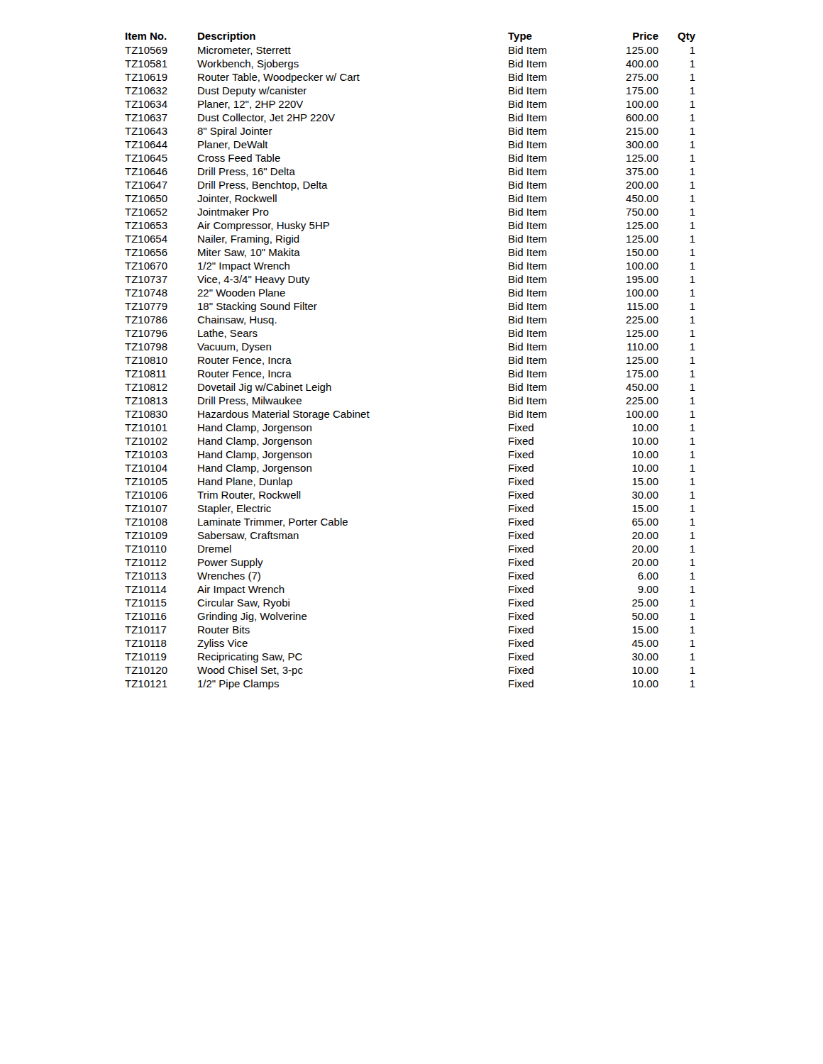| Item No. | Description | Type | Price | Qty |
| --- | --- | --- | --- | --- |
| TZ10569 | Micrometer, Sterrett | Bid Item | 125.00 | 1 |
| TZ10581 | Workbench, Sjobergs | Bid Item | 400.00 | 1 |
| TZ10619 | Router Table, Woodpecker w/ Cart | Bid Item | 275.00 | 1 |
| TZ10632 | Dust Deputy w/canister | Bid Item | 175.00 | 1 |
| TZ10634 | Planer, 12", 2HP 220V | Bid Item | 100.00 | 1 |
| TZ10637 | Dust Collector, Jet 2HP 220V | Bid Item | 600.00 | 1 |
| TZ10643 | 8" Spiral Jointer | Bid Item | 215.00 | 1 |
| TZ10644 | Planer, DeWalt | Bid Item | 300.00 | 1 |
| TZ10645 | Cross Feed Table | Bid Item | 125.00 | 1 |
| TZ10646 | Drill Press, 16" Delta | Bid Item | 375.00 | 1 |
| TZ10647 | Drill Press, Benchtop, Delta | Bid Item | 200.00 | 1 |
| TZ10650 | Jointer, Rockwell | Bid Item | 450.00 | 1 |
| TZ10652 | Jointmaker Pro | Bid Item | 750.00 | 1 |
| TZ10653 | Air Compressor, Husky 5HP | Bid Item | 125.00 | 1 |
| TZ10654 | Nailer, Framing, Rigid | Bid Item | 125.00 | 1 |
| TZ10656 | Miter Saw, 10" Makita | Bid Item | 150.00 | 1 |
| TZ10670 | 1/2" Impact Wrench | Bid Item | 100.00 | 1 |
| TZ10737 | Vice, 4-3/4" Heavy Duty | Bid Item | 195.00 | 1 |
| TZ10748 | 22" Wooden Plane | Bid Item | 100.00 | 1 |
| TZ10779 | 18" Stacking Sound Filter | Bid Item | 115.00 | 1 |
| TZ10786 | Chainsaw, Husq. | Bid Item | 225.00 | 1 |
| TZ10796 | Lathe, Sears | Bid Item | 125.00 | 1 |
| TZ10798 | Vacuum, Dysen | Bid Item | 110.00 | 1 |
| TZ10810 | Router Fence, Incra | Bid Item | 125.00 | 1 |
| TZ10811 | Router Fence, Incra | Bid Item | 175.00 | 1 |
| TZ10812 | Dovetail Jig w/Cabinet Leigh | Bid Item | 450.00 | 1 |
| TZ10813 | Drill Press, Milwaukee | Bid Item | 225.00 | 1 |
| TZ10830 | Hazardous Material Storage Cabinet | Bid Item | 100.00 | 1 |
| TZ10101 | Hand Clamp, Jorgenson | Fixed | 10.00 | 1 |
| TZ10102 | Hand Clamp, Jorgenson | Fixed | 10.00 | 1 |
| TZ10103 | Hand Clamp, Jorgenson | Fixed | 10.00 | 1 |
| TZ10104 | Hand Clamp, Jorgenson | Fixed | 10.00 | 1 |
| TZ10105 | Hand Plane, Dunlap | Fixed | 15.00 | 1 |
| TZ10106 | Trim Router, Rockwell | Fixed | 30.00 | 1 |
| TZ10107 | Stapler, Electric | Fixed | 15.00 | 1 |
| TZ10108 | Laminate Trimmer, Porter Cable | Fixed | 65.00 | 1 |
| TZ10109 | Sabersaw, Craftsman | Fixed | 20.00 | 1 |
| TZ10110 | Dremel | Fixed | 20.00 | 1 |
| TZ10112 | Power Supply | Fixed | 20.00 | 1 |
| TZ10113 | Wrenches (7) | Fixed | 6.00 | 1 |
| TZ10114 | Air Impact Wrench | Fixed | 9.00 | 1 |
| TZ10115 | Circular Saw, Ryobi | Fixed | 25.00 | 1 |
| TZ10116 | Grinding Jig, Wolverine | Fixed | 50.00 | 1 |
| TZ10117 | Router Bits | Fixed | 15.00 | 1 |
| TZ10118 | Zyliss Vice | Fixed | 45.00 | 1 |
| TZ10119 | Recipricating Saw, PC | Fixed | 30.00 | 1 |
| TZ10120 | Wood Chisel Set, 3-pc | Fixed | 10.00 | 1 |
| TZ10121 | 1/2" Pipe Clamps | Fixed | 10.00 | 1 |